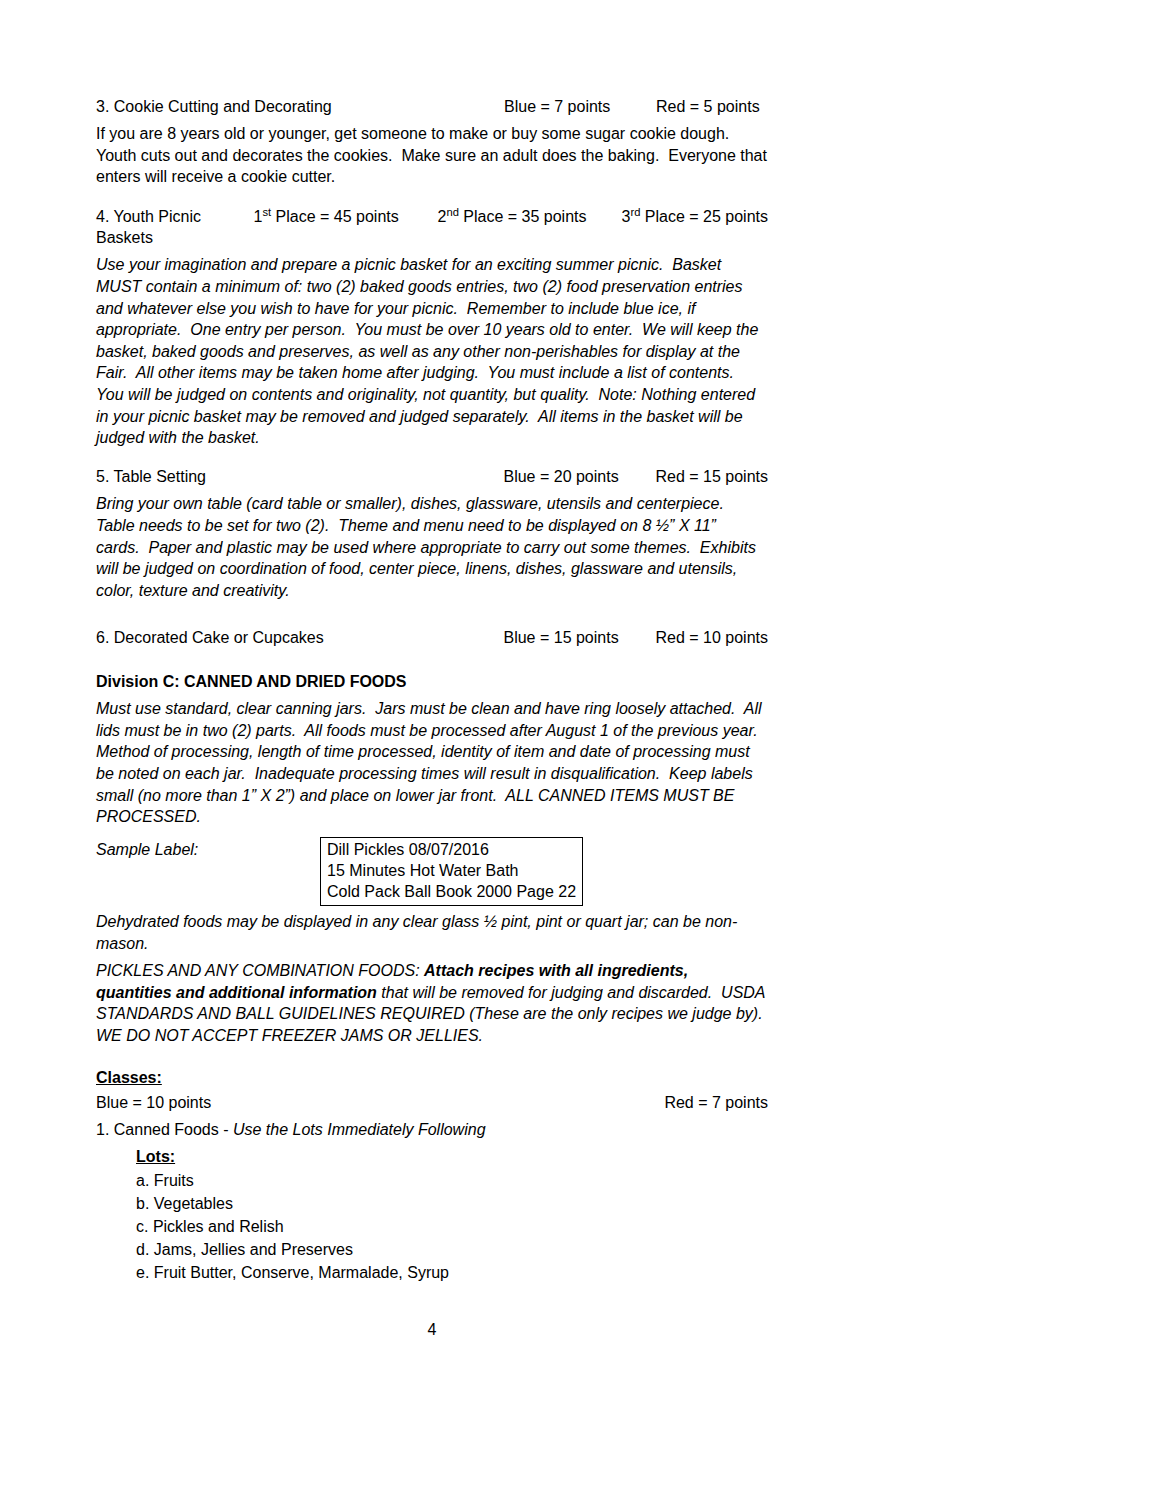3. Cookie Cutting and Decorating
Blue = 7 points Red = 5 points
If you are 8 years old or younger, get someone to make or buy some sugar cookie dough. Youth cuts out and decorates the cookies. Make sure an adult does the baking. Everyone that enters will receive a cookie cutter.
4. Youth Picnic Baskets
1st Place = 45 points 2nd Place = 35 points 3rd Place = 25 points
Use your imagination and prepare a picnic basket for an exciting summer picnic. Basket MUST contain a minimum of: two (2) baked goods entries, two (2) food preservation entries and whatever else you wish to have for your picnic. Remember to include blue ice, if appropriate. One entry per person. You must be over 10 years old to enter. We will keep the basket, baked goods and preserves, as well as any other non-perishables for display at the Fair. All other items may be taken home after judging. You must include a list of contents. You will be judged on contents and originality, not quantity, but quality. Note: Nothing entered in your picnic basket may be removed and judged separately. All items in the basket will be judged with the basket.
5. Table Setting
Blue = 20 points Red = 15 points
Bring your own table (card table or smaller), dishes, glassware, utensils and centerpiece. Table needs to be set for two (2). Theme and menu need to be displayed on 8 ½” X 11” cards. Paper and plastic may be used where appropriate to carry out some themes. Exhibits will be judged on coordination of food, center piece, linens, dishes, glassware and utensils, color, texture and creativity.
6. Decorated Cake or Cupcakes
Blue = 15 points Red = 10 points
Division C: CANNED AND DRIED FOODS
Must use standard, clear canning jars. Jars must be clean and have ring loosely attached. All lids must be in two (2) parts. All foods must be processed after August 1 of the previous year. Method of processing, length of time processed, identity of item and date of processing must be noted on each jar. Inadequate processing times will result in disqualification. Keep labels small (no more than 1” X 2”) and place on lower jar front. ALL CANNED ITEMS MUST BE PROCESSED.
Sample Label:
Dill Pickles 08/07/2016
15 Minutes Hot Water Bath
Cold Pack Ball Book 2000 Page 22
Dehydrated foods may be displayed in any clear glass ½ pint, pint or quart jar; can be non-mason.
PICKLES AND ANY COMBINATION FOODS: Attach recipes with all ingredients, quantities and additional information that will be removed for judging and discarded. USDA STANDARDS AND BALL GUIDELINES REQUIRED (These are the only recipes we judge by). WE DO NOT ACCEPT FREEZER JAMS OR JELLIES.
Classes:
Blue = 10 points
Red = 7 points
1. Canned Foods - Use the Lots Immediately Following
Lots:
a. Fruits
b. Vegetables
c. Pickles and Relish
d. Jams, Jellies and Preserves
e. Fruit Butter, Conserve, Marmalade, Syrup
4